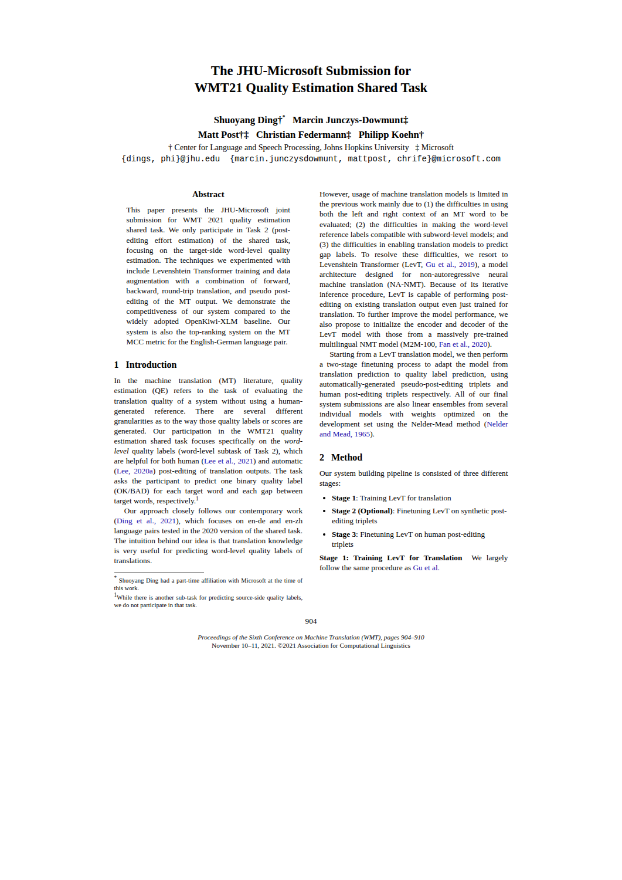The JHU-Microsoft Submission for
WMT21 Quality Estimation Shared Task
Shuoyang Ding†* Marcin Junczys-Dowmunt‡
Matt Post†‡ Christian Federmann‡ Philipp Koehn†
† Center for Language and Speech Processing, Johns Hopkins University ‡ Microsoft
{dings, phi}@jhu.edu {marcin.junczysdowmunt, mattpost, chrife}@microsoft.com
Abstract
This paper presents the JHU-Microsoft joint submission for WMT 2021 quality estimation shared task. We only participate in Task 2 (post-editing effort estimation) of the shared task, focusing on the target-side word-level quality estimation. The techniques we experimented with include Levenshtein Transformer training and data augmentation with a combination of forward, backward, round-trip translation, and pseudo post-editing of the MT output. We demonstrate the competitiveness of our system compared to the widely adopted OpenKiwi-XLM baseline. Our system is also the top-ranking system on the MT MCC metric for the English-German language pair.
1 Introduction
In the machine translation (MT) literature, quality estimation (QE) refers to the task of evaluating the translation quality of a system without using a human-generated reference. There are several different granularities as to the way those quality labels or scores are generated. Our participation in the WMT21 quality estimation shared task focuses specifically on the word-level quality labels (word-level subtask of Task 2), which are helpful for both human (Lee et al., 2021) and automatic (Lee, 2020a) post-editing of translation outputs. The task asks the participant to predict one binary quality label (OK/BAD) for each target word and each gap between target words, respectively.1
Our approach closely follows our contemporary work (Ding et al., 2021), which focuses on en-de and en-zh language pairs tested in the 2020 version of the shared task. The intuition behind our idea is that translation knowledge is very useful for predicting word-level quality labels of translations.
* Shuoyang Ding had a part-time affiliation with Microsoft at the time of this work.
1While there is another sub-task for predicting source-side quality labels, we do not participate in that task.
However, usage of machine translation models is limited in the previous work mainly due to (1) the difficulties in using both the left and right context of an MT word to be evaluated; (2) the difficulties in making the word-level reference labels compatible with subword-level models; and (3) the difficulties in enabling translation models to predict gap labels. To resolve these difficulties, we resort to Levenshtein Transformer (LevT, Gu et al., 2019), a model architecture designed for non-autoregressive neural machine translation (NA-NMT). Because of its iterative inference procedure, LevT is capable of performing post-editing on existing translation output even just trained for translation. To further improve the model performance, we also propose to initialize the encoder and decoder of the LevT model with those from a massively pre-trained multilingual NMT model (M2M-100, Fan et al., 2020).
Starting from a LevT translation model, we then perform a two-stage finetuning process to adapt the model from translation prediction to quality label prediction, using automatically-generated pseudo-post-editing triplets and human post-editing triplets respectively. All of our final system submissions are also linear ensembles from several individual models with weights optimized on the development set using the Nelder-Mead method (Nelder and Mead, 1965).
2 Method
Our system building pipeline is consisted of three different stages:
Stage 1: Training LevT for translation
Stage 2 (Optional): Finetuning LevT on synthetic post-editing triplets
Stage 3: Finetuning LevT on human post-editing triplets
Stage 1: Training LevT for Translation We largely follow the same procedure as Gu et al.
904
Proceedings of the Sixth Conference on Machine Translation (WMT), pages 904–910
November 10–11, 2021. ©2021 Association for Computational Linguistics